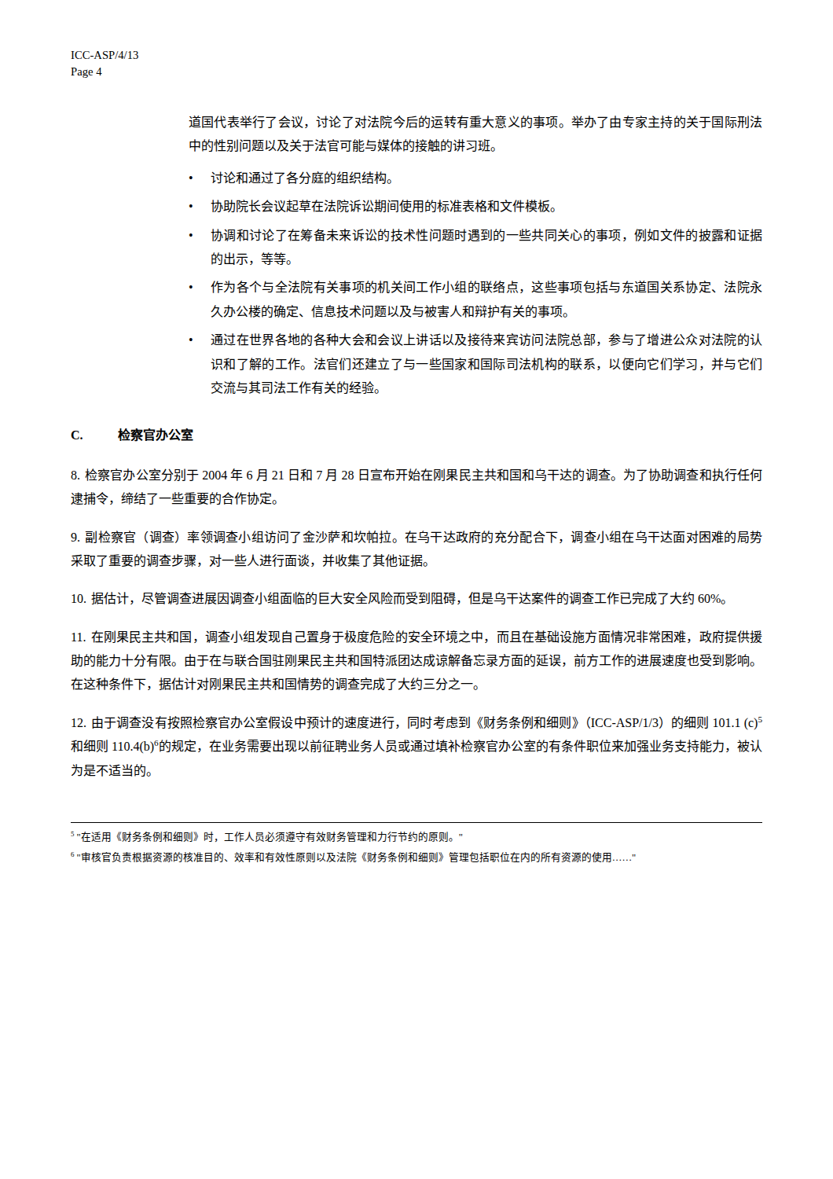ICC-ASP/4/13
Page 4
道国代表举行了会议，讨论了对法院今后的运转有重大意义的事项。举办了由专家主持的关于国际刑法中的性别问题以及关于法官可能与媒体的接触的讲习班。
讨论和通过了各分庭的组织结构。
协助院长会议起草在法院诉讼期间使用的标准表格和文件模板。
协调和讨论了在筹备未来诉讼的技术性问题时遇到的一些共同关心的事项，例如文件的披露和证据的出示，等等。
作为各个与全法院有关事项的机关间工作小组的联络点，这些事项包括与东道国关系协定、法院永久办公楼的确定、信息技术问题以及与被害人和辩护有关的事项。
通过在世界各地的各种大会和会议上讲话以及接待来宾访问法院总部，参与了增进公众对法院的认识和了解的工作。法官们还建立了与一些国家和国际司法机构的联系，以便向它们学习，并与它们交流与其司法工作有关的经验。
C. 检察官办公室
8. 检察官办公室分别于 2004 年 6 月 21 日和 7 月 28 日宣布开始在刚果民主共和国和乌干达的调查。为了协助调查和执行任何逮捕令，缔结了一些重要的合作协定。
9. 副检察官（调查）率领调查小组访问了金沙萨和坎帕拉。在乌干达政府的充分配合下，调查小组在乌干达面对困难的局势采取了重要的调查步骤，对一些人进行面谈，并收集了其他证据。
10. 据估计，尽管调查进展因调查小组面临的巨大安全风险而受到阻碍，但是乌干达案件的调查工作已完成了大约 60%。
11. 在刚果民主共和国，调查小组发现自己置身于极度危险的安全环境之中，而且在基础设施方面情况非常困难，政府提供援助的能力十分有限。由于在与联合国驻刚果民主共和国特派团达成谅解备忘录方面的延误，前方工作的进展速度也受到影响。在这种条件下，据估计对刚果民主共和国情势的调查完成了大约三分之一。
12. 由于调查没有按照检察官办公室假设中预计的速度进行，同时考虑到《财务条例和细则》（ICC-ASP/1/3）的细则 101.1 (c)5 和细则 110.4(b)6的规定，在业务需要出现以前征聘业务人员或通过填补检察官办公室的有条件职位来加强业务支持能力，被认为是不适当的。
5 "在适用《财务条例和细则》时，工作人员必须遵守有效财务管理和力行节约的原则。"
6 "审核官负责根据资源的核准目的、效率和有效性原则以及法院《财务条例和细则》管理包括职位在内的所有资源的使用……"